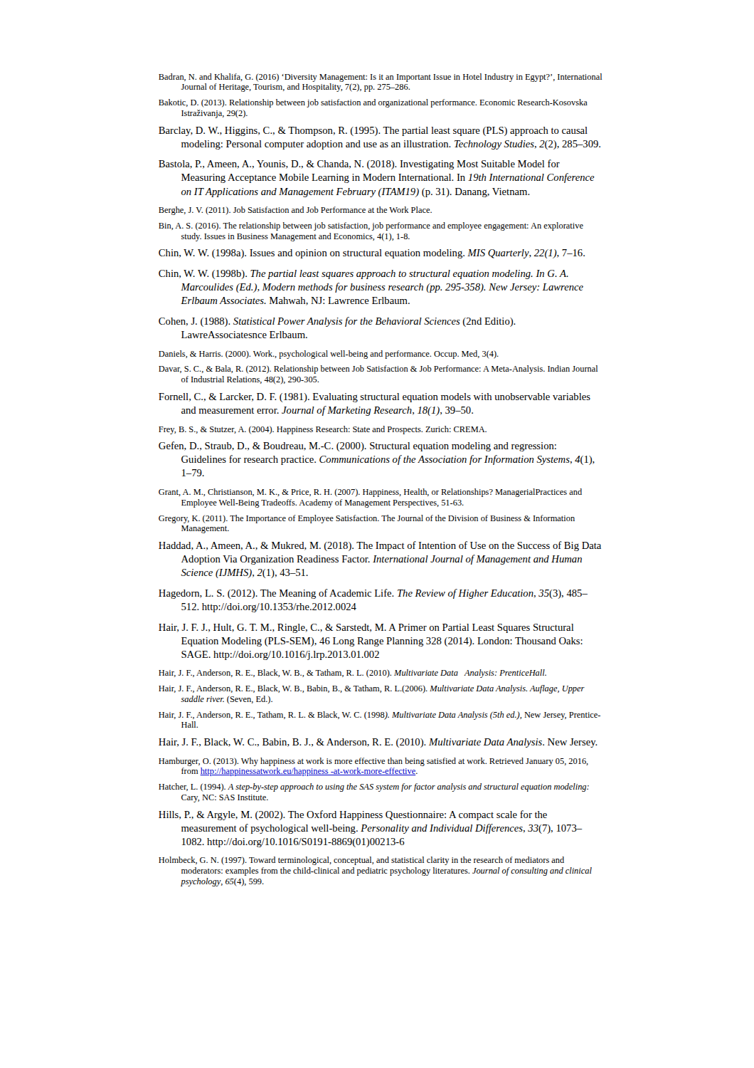Badran, N. and Khalifa, G. (2016) ‘Diversity Management: Is it an Important Issue in Hotel Industry in Egypt?’, International Journal of Heritage, Tourism, and Hospitality, 7(2), pp. 275–286.
Bakotic, D. (2013). Relationship between job satisfaction and organizational performance. Economic Research-Kosovska Istraživanja, 29(2).
Barclay, D. W., Higgins, C., & Thompson, R. (1995). The partial least square (PLS) approach to causal modeling: Personal computer adoption and use as an illustration. Technology Studies, 2(2), 285–309.
Bastola, P., Ameen, A., Younis, D., & Chanda, N. (2018). Investigating Most Suitable Model for Measuring Acceptance Mobile Learning in Modern International. In 19th International Conference on IT Applications and Management February (ITAM19) (p. 31). Danang, Vietnam.
Berghe, J. V. (2011). Job Satisfaction and Job Performance at the Work Place.
Bin, A. S. (2016). The relationship between job satisfaction, job performance and employee engagement: An explorative study. Issues in Business Management and Economics, 4(1), 1-8.
Chin, W. W. (1998a). Issues and opinion on structural equation modeling. MIS Quarterly, 22(1), 7–16.
Chin, W. W. (1998b). The partial least squares approach to structural equation modeling. In G. A. Marcoulides (Ed.), Modern methods for business research (pp. 295-358). New Jersey: Lawrence Erlbaum Associates. Mahwah, NJ: Lawrence Erlbaum.
Cohen, J. (1988). Statistical Power Analysis for the Behavioral Sciences (2nd Editio). LawreAssociatesnce Erlbaum.
Daniels, & Harris. (2000). Work., psychological well-being and performance. Occup. Med, 3(4).
Davar, S. C., & Bala, R. (2012). Relationship between Job Satisfaction & Job Performance: A Meta-Analysis. Indian Journal of Industrial Relations, 48(2), 290-305.
Fornell, C., & Larcker, D. F. (1981). Evaluating structural equation models with unobservable variables and measurement error. Journal of Marketing Research, 18(1), 39–50.
Frey, B. S., & Stutzer, A. (2004). Happiness Research: State and Prospects. Zurich: CREMA.
Gefen, D., Straub, D., & Boudreau, M.-C. (2000). Structural equation modeling and regression: Guidelines for research practice. Communications of the Association for Information Systems, 4(1), 1–79.
Grant, A. M., Christianson, M. K., & Price, R. H. (2007). Happiness, Health, or Relationships? ManagerialPractices and Employee Well-Being Tradeoffs. Academy of Management Perspectives, 51-63.
Gregory, K. (2011). The Importance of Employee Satisfaction. The Journal of the Division of Business & Information Management.
Haddad, A., Ameen, A., & Mukred, M. (2018). The Impact of Intention of Use on the Success of Big Data Adoption Via Organization Readiness Factor. International Journal of Management and Human Science (IJMHS), 2(1), 43–51.
Hagedorn, L. S. (2012). The Meaning of Academic Life. The Review of Higher Education, 35(3), 485–512. http://doi.org/10.1353/rhe.2012.0024
Hair, J. F. J., Hult, G. T. M., Ringle, C., & Sarstedt, M. A Primer on Partial Least Squares Structural Equation Modeling (PLS-SEM), 46 Long Range Planning 328 (2014). London: Thousand Oaks: SAGE. http://doi.org/10.1016/j.lrp.2013.01.002
Hair, J. F., Anderson, R. E., Black, W. B., & Tatham, R. L. (2010). Multivariate Data Analysis: PrenticeHall.
Hair, J. F., Anderson, R. E., Black, W. B., Babin, B., & Tatham, R. L.(2006). Multivariate Data Analysis. Auflage, Upper saddle river. (Seven, Ed.).
Hair, J. F., Anderson, R. E., Tatham, R. L. & Black, W. C. (1998). Multivariate Data Analysis (5th ed.), New Jersey, Prentice-Hall.
Hair, J. F., Black, W. C., Babin, B. J., & Anderson, R. E. (2010). Multivariate Data Analysis. New Jersey.
Hamburger, O. (2013). Why happiness at work is more effective than being satisfied at work. Retrieved January 05, 2016, from http://happinessatwork.eu/happiness -at-work-more-effective.
Hatcher, L. (1994). A step-by-step approach to using the SAS system for factor analysis and structural equation modeling: Cary, NC: SAS Institute.
Hills, P., & Argyle, M. (2002). The Oxford Happiness Questionnaire: A compact scale for the measurement of psychological well-being. Personality and Individual Differences, 33(7), 1073–1082. http://doi.org/10.1016/S0191-8869(01)00213-6
Holmbeck, G. N. (1997). Toward terminological, conceptual, and statistical clarity in the research of mediators and moderators: examples from the child-clinical and pediatric psychology literatures. Journal of consulting and clinical psychology, 65(4), 599.